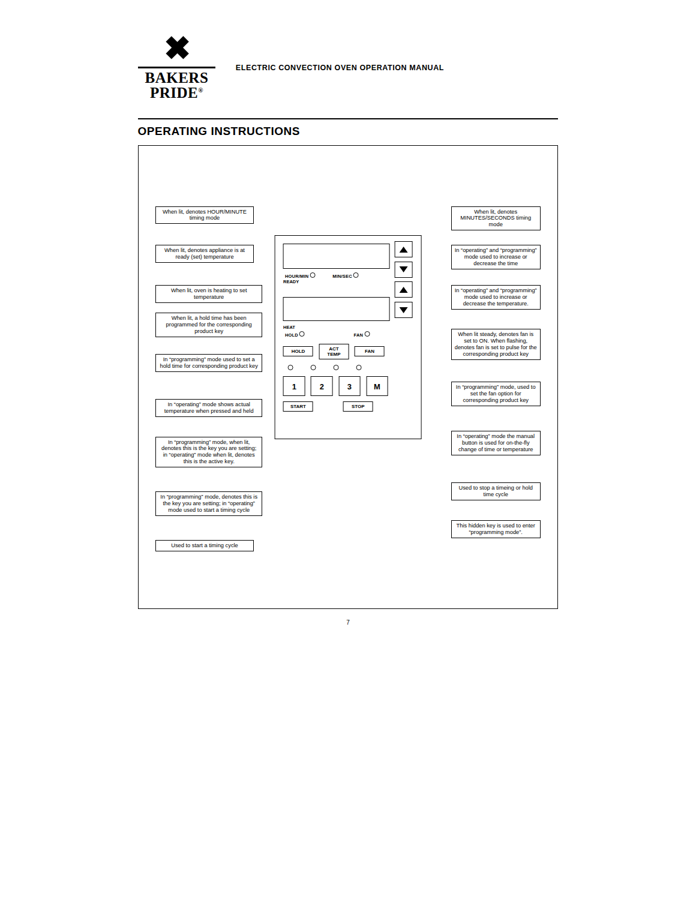✖
BAKERS
PRIDE®
ELECTRIC CONVECTION OVEN OPERATION MANUAL
OPERATING INSTRUCTIONS
When lit, denotes HOUR/MINUTE timing mode
When lit, denotes appliance is at ready (set) temperature
When lit, oven is heating to set temperature
When lit, a hold time has been programmed for the corresponding product key
In “programming” mode used to set a hold time for corresponding product key
In “operating” mode shows actual temperature when pressed and held
In “programming” mode, when lit, denotes this is the key you are setting; in “operating” mode when lit, denotes this is the active key.
In “programming” mode, denotes this is the key you are setting; in “operating” mode used to start a timing cycle
Used to start a timing cycle
When lit, denotes MINUTES/SECONDS timing mode
In “operating” and “programming” mode used to increase or decrease the time
In “operating” and “programming” mode used to increase or decrease the temperature.
When lit steady, denotes fan is set to ON. When flashing, denotes fan is set to pulse for the corresponding product key
In “programming” mode, used to set the fan option for corresponding product key
In “operating” mode the manual button is used for on-the-fly change of time or temperature
Used to stop a timeing or hold time cycle
This hidden key is used to enter “programming mode”.
HOUR/MIN MIN/SEC
READY
HEAT
HOLD FAN
HOLD
ACT
TEMP
FAN
1
2
3
M
START
STOP
7